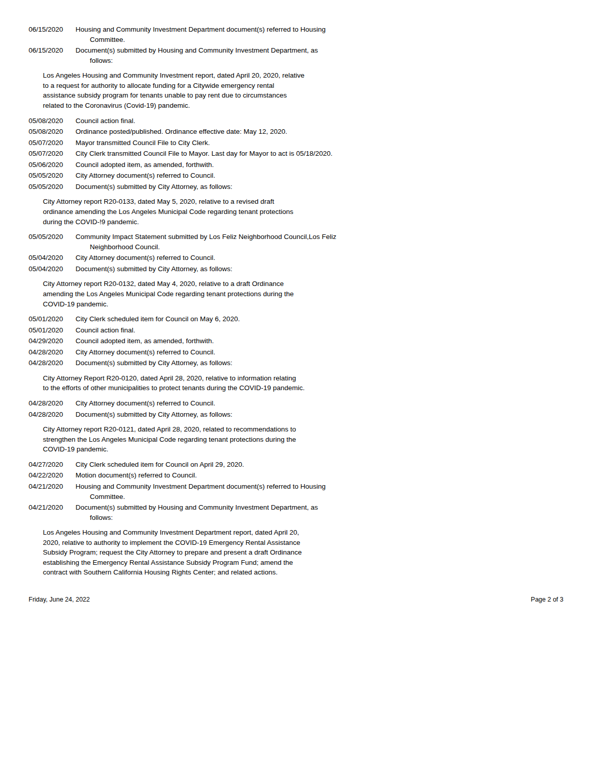06/15/2020
Housing and Community Investment Department document(s) referred to Housing
Committee.
06/15/2020
Document(s) submitted by Housing and Community Investment Department, as
follows:
Los Angeles Housing and Community Investment report, dated April 20, 2020, relative
to a request for authority to allocate funding for a Citywide emergency rental
assistance subsidy program for tenants unable to pay rent due to circumstances
related to the Coronavirus (Covid-19) pandemic.
05/08/2020
Council action final.
05/08/2020
Ordinance posted/published. Ordinance effective date: May 12, 2020.
05/07/2020
Mayor transmitted Council File to City Clerk.
05/07/2020
City Clerk transmitted Council File to Mayor. Last day for Mayor to act is 05/18/2020.
05/06/2020
Council adopted item, as amended, forthwith.
05/05/2020
City Attorney document(s) referred to Council.
05/05/2020
Document(s) submitted by City Attorney, as follows:
City Attorney report R20-0133, dated May 5, 2020, relative to a revised draft
ordinance amending the Los Angeles Municipal Code regarding tenant protections
during the COVID-!9 pandemic.
05/05/2020
Community Impact Statement submitted by Los Feliz Neighborhood Council,Los Feliz
Neighborhood Council.
05/04/2020
City Attorney document(s) referred to Council.
05/04/2020
Document(s) submitted by City Attorney, as follows:
City Attorney report R20-0132, dated May 4, 2020, relative to a draft Ordinance
amending the Los Angeles Municipal Code regarding tenant protections during the
COVID-19 pandemic.
05/01/2020
City Clerk scheduled item for Council on May 6, 2020.
05/01/2020
Council action final.
04/29/2020
Council adopted item, as amended, forthwith.
04/28/2020
City Attorney document(s) referred to Council.
04/28/2020
Document(s) submitted by City Attorney, as follows:
City Attorney Report R20-0120, dated April 28, 2020, relative to information relating
to the efforts of other municipalities to protect tenants during the COVID-19 pandemic.
04/28/2020
City Attorney document(s) referred to Council.
04/28/2020
Document(s) submitted by City Attorney, as follows:
City Attorney report R20-0121, dated April 28, 2020, related to recommendations to
strengthen the Los Angeles Municipal Code regarding tenant protections during the
COVID-19 pandemic.
04/27/2020
City Clerk scheduled item for Council on April 29, 2020.
04/22/2020
Motion document(s) referred to Council.
04/21/2020
Housing and Community Investment Department document(s) referred to Housing
Committee.
04/21/2020
Document(s) submitted by Housing and Community Investment Department, as
follows:
Los Angeles Housing and Community Investment Department report, dated April 20,
2020, relative to authority to implement the COVID-19 Emergency Rental Assistance
Subsidy Program; request the City Attorney to prepare and present a draft Ordinance
establishing the Emergency Rental Assistance Subsidy Program Fund; amend the
contract with Southern California Housing Rights Center; and related actions.
Friday, June 24, 2022 Page 2 of 3